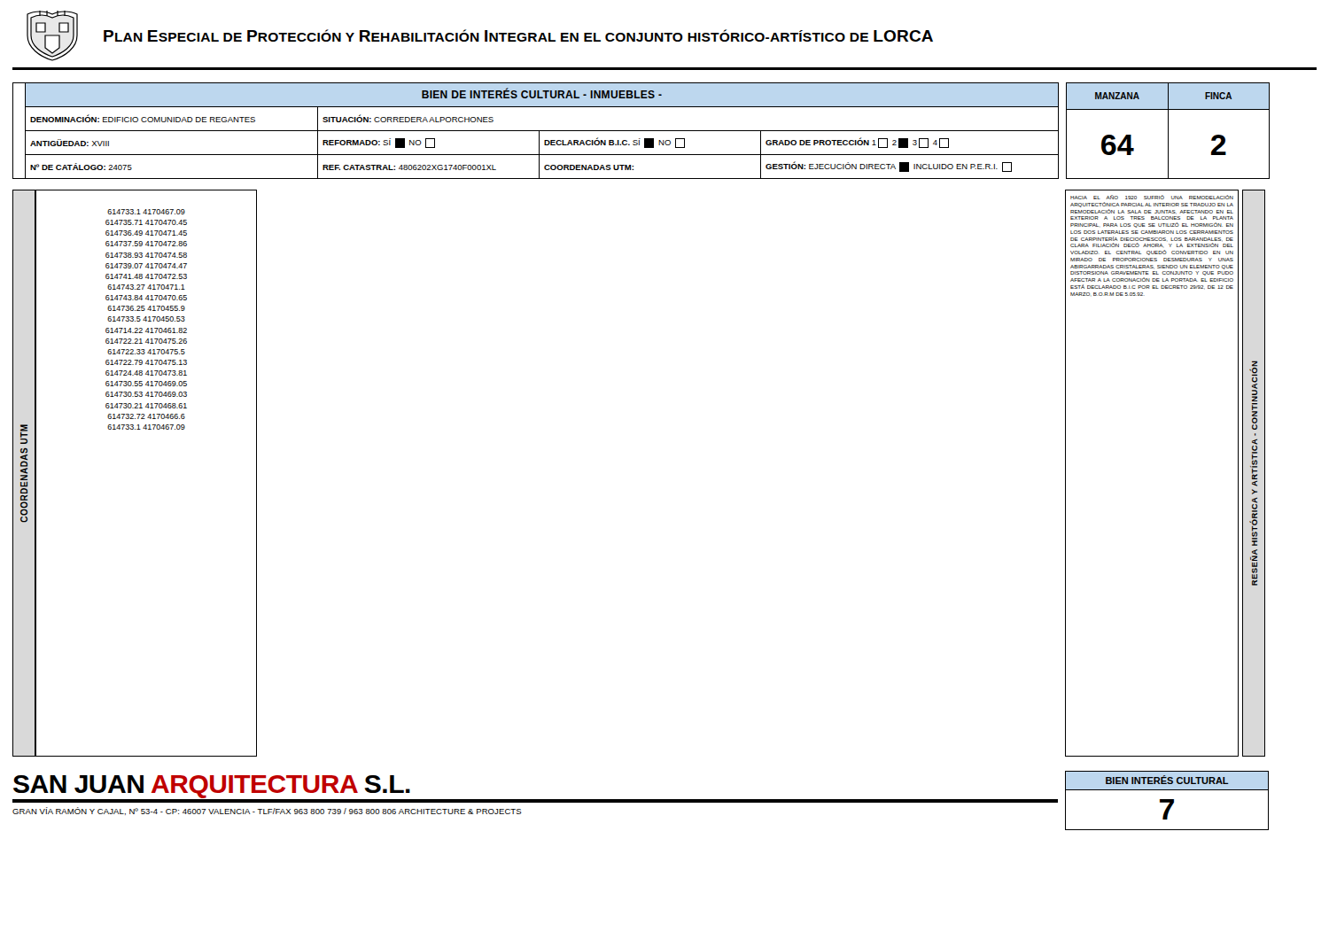PLAN ESPECIAL DE PROTECCIÓN Y REHABILITACIÓN INTEGRAL EN EL CONJUNTO HISTÓRICO-ARTÍSTICO DE LORCA
| | BIEN DE INTERÉS CULTURAL - INMUEBLES - |
| DENOMINACIÓN: EDIFICIO COMUNIDAD DE REGANTES | SITUACIÓN: CORREDERA ALPORCHONES |
| ANTIGÜEDAD: XVIII | REFORMADO: SÍ NO | DECLARACIÓN B.I.C. SÍ NO | GRADO DE PROTECCIÓN 1 2 3 4 |
| Nº DE CATÁLOGO: 24075 | REF. CATASTRAL: 4806202XG1740F0001XL | COORDENADAS UTM: | GESTIÓN: EJECUCIÓN DIRECTA INCLUIDO EN P.E.R.I. |
| MANZANA | FINCA |
| --- | --- |
| 64 | 2 |
COORDENADAS UTM
614733.1 4170467.09
614735.71 4170470.45
614736.49 4170471.45
614737.59 4170472.86
614738.93 4170474.58
614739.07 4170474.47
614741.48 4170472.53
614743.27 4170471.1
614743.84 4170470.65
614736.25 4170455.9
614733.5 4170450.53
614714.22 4170461.82
614722.21 4170475.26
614722.33 4170475.5
614722.79 4170475.13
614724.48 4170473.81
614730.55 4170469.05
614730.53 4170469.03
614730.21 4170468.61
614732.72 4170466.6
614733.1 4170467.09
HACIA EL AÑO 1920 SUFRIÓ UNA REMODELACIÓN ARQUITECTÓNICA PARCIAL AL INTERIOR SE TRADUJO EN LA REMODELACIÓN LA SALA DE JUNTAS, AFECTANDO EN EL EXTERIOR A LOS TRES BALCONES DE LA PLANTA PRINCIPAL, PARA LOS QUE SE UTILIZÓ EL HORMIGÓN. EN LOS DOS LATERALES SE CAMBIARON LOS CERRAMIENTOS DE CARPINTERÍA DIECIOCHESCOS, LOS BARANDALES, DE CLARA FILIACIÓN DECÓ AHORA, Y LA EXTENSIÓN DEL VOLADIZO. EL CENTRAL QUEDÓ CONVERTIDO EN UN MIRADO DE PROPORCIONES DESMEDURAS Y UNAS ABIRGARRADAS CRISTALERAS, SIENDO UN ELEMENTO QUE DISTORSIONA GRAVEMENTE EL CONJUNTO Y QUE PUDO AFECTAR A LA CORONACIÓN DE LA PORTADA. EL EDIFICIO ESTÁ DECLARADO B.I.C POR EL DECRETO 29/92, DE 12 DE MARZO, B.O.R.M DE 5.05.92.
RESEÑA HISTÓRICA Y ARTÍSTICA - CONTINUACIÓN
SAN JUAN ARQUITECTURA S.L.
GRAN VÍA RAMÓN Y CAJAL, Nº 53-4 - CP: 46007 VALENCIA - TLF/FAX 963 800 739 / 963 800 806 ARCHITECTURE & PROJECTS
BIEN INTERÉS CULTURAL
7